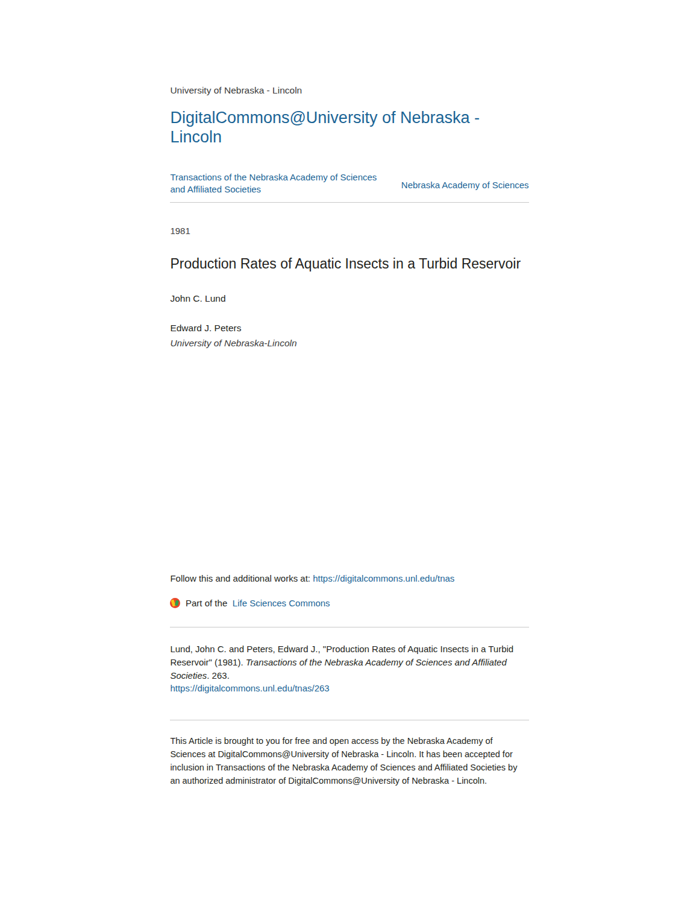University of Nebraska - Lincoln
DigitalCommons@University of Nebraska - Lincoln
Transactions of the Nebraska Academy of Sciences and Affiliated Societies
Nebraska Academy of Sciences
1981
Production Rates of Aquatic Insects in a Turbid Reservoir
John C. Lund
Edward J. Peters University of Nebraska-Lincoln
Follow this and additional works at: https://digitalcommons.unl.edu/tnas
Part of the Life Sciences Commons
Lund, John C. and Peters, Edward J., "Production Rates of Aquatic Insects in a Turbid Reservoir" (1981). Transactions of the Nebraska Academy of Sciences and Affiliated Societies. 263.
https://digitalcommons.unl.edu/tnas/263
This Article is brought to you for free and open access by the Nebraska Academy of Sciences at DigitalCommons@University of Nebraska - Lincoln. It has been accepted for inclusion in Transactions of the Nebraska Academy of Sciences and Affiliated Societies by an authorized administrator of DigitalCommons@University of Nebraska - Lincoln.